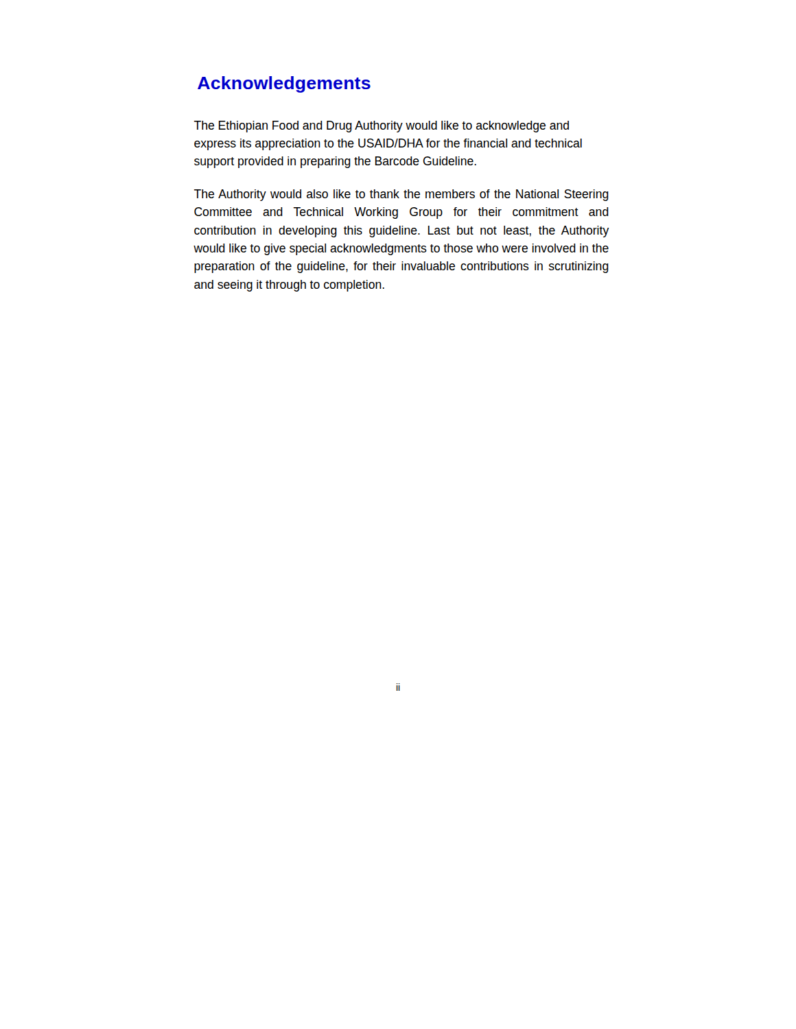Acknowledgements
The Ethiopian Food and Drug Authority would like to acknowledge and express its appreciation to the USAID/DHA for the financial and technical support provided in preparing the Barcode Guideline.
The Authority would also like to thank the members of the National Steering Committee and Technical Working Group for their commitment and contribution in developing this guideline. Last but not least, the Authority would like to give special acknowledgments to those who were involved in the preparation of the guideline, for their invaluable contributions in scrutinizing and seeing it through to completion.
ii